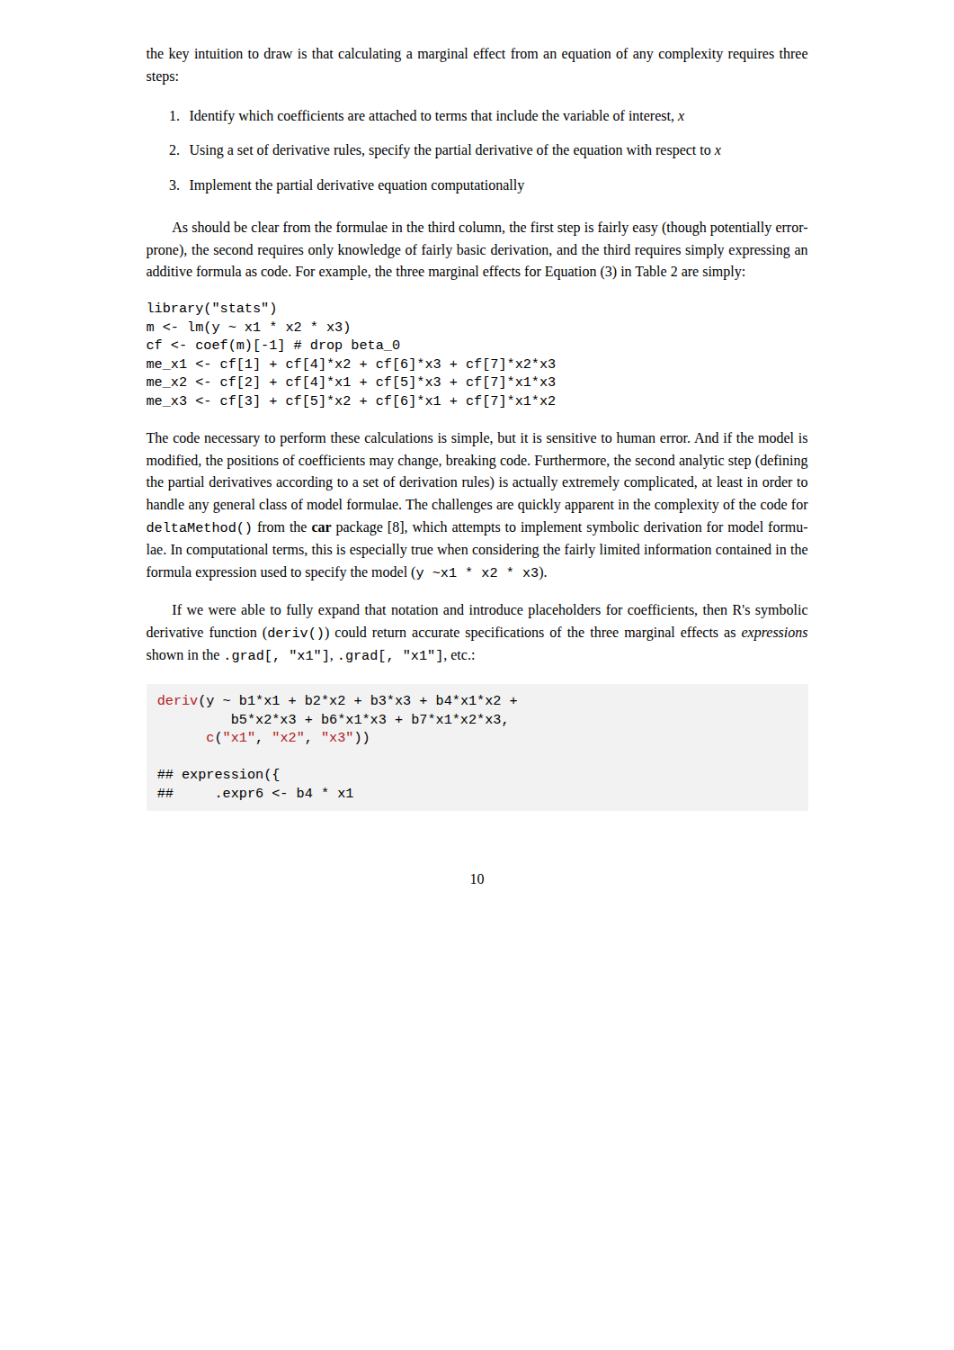the key intuition to draw is that calculating a marginal effect from an equation of any complexity requires three steps:
Identify which coefficients are attached to terms that include the variable of interest, x
Using a set of derivative rules, specify the partial derivative of the equation with respect to x
Implement the partial derivative equation computationally
As should be clear from the formulae in the third column, the first step is fairly easy (though potentially error-prone), the second requires only knowledge of fairly basic derivation, and the third requires simply expressing an additive formula as code. For example, the three marginal effects for Equation (3) in Table 2 are simply:
library("stats")
m <- lm(y ~ x1 * x2 * x3)
cf <- coef(m)[-1] # drop beta_0
me_x1 <- cf[1] + cf[4]*x2 + cf[6]*x3 + cf[7]*x2*x3
me_x2 <- cf[2] + cf[4]*x1 + cf[5]*x3 + cf[7]*x1*x3
me_x3 <- cf[3] + cf[5]*x2 + cf[6]*x1 + cf[7]*x1*x2
The code necessary to perform these calculations is simple, but it is sensitive to human error. And if the model is modified, the positions of coefficients may change, breaking code. Furthermore, the second analytic step (defining the partial derivatives according to a set of derivation rules) is actually extremely complicated, at least in order to handle any general class of model formulae. The challenges are quickly apparent in the complexity of the code for deltaMethod() from the car package [8], which attempts to implement symbolic derivation for model formulae. In computational terms, this is especially true when considering the fairly limited information contained in the formula expression used to specify the model (y ~x1 * x2 * x3).
If we were able to fully expand that notation and introduce placeholders for coefficients, then R's symbolic derivative function (deriv()) could return accurate specifications of the three marginal effects as expressions shown in the .grad[, "x1"], .grad[, "x1"], etc.:
deriv(y ~ b1*x1 + b2*x2 + b3*x3 + b4*x1*x2 +
         b5*x2*x3 + b6*x1*x3 + b7*x1*x2*x3,
      c("x1", "x2", "x3"))

## expression({
##     .expr6 <- b4 * x1
10